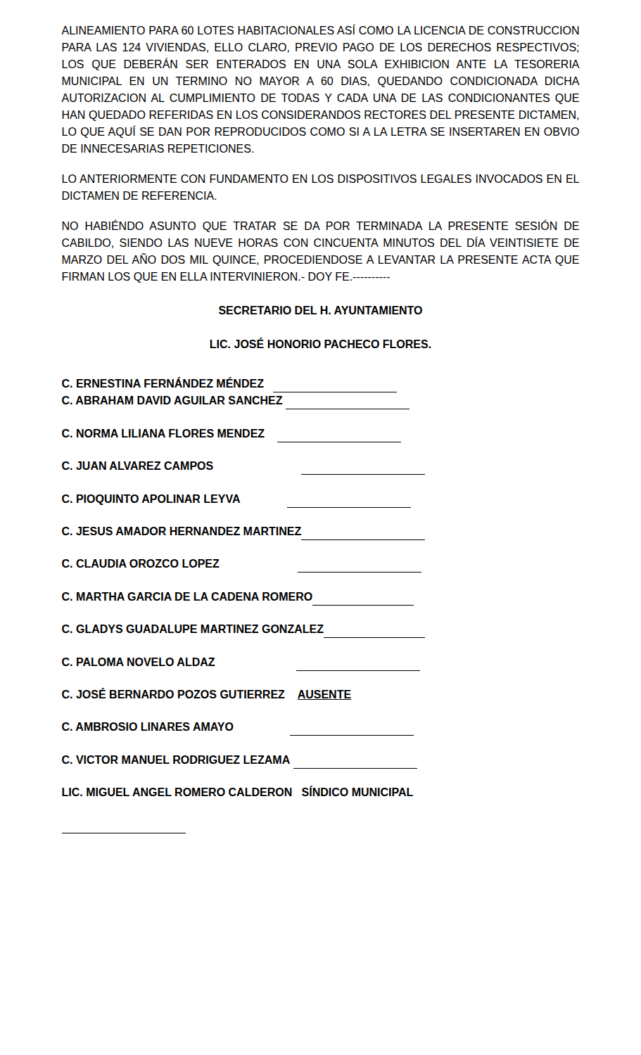ALINEAMIENTO PARA 60 LOTES HABITACIONALES ASÍ COMO LA LICENCIA DE CONSTRUCCION PARA LAS 124 VIVIENDAS, ELLO CLARO, PREVIO PAGO DE LOS DERECHOS RESPECTIVOS; LOS QUE DEBERÁN SER ENTERADOS EN UNA SOLA EXHIBICION ANTE LA TESORERIA MUNICIPAL EN UN TERMINO NO MAYOR A 60 DIAS, QUEDANDO CONDICIONADA DICHA AUTORIZACION AL CUMPLIMIENTO DE TODAS Y CADA UNA DE LAS CONDICIONANTES QUE HAN QUEDADO REFERIDAS EN LOS CONSIDERANDOS RECTORES DEL PRESENTE DICTAMEN, LO QUE AQUÍ SE DAN POR REPRODUCIDOS COMO SI A LA LETRA SE INSERTAREN EN OBVIO DE INNECESARIAS REPETICIONES.
LO ANTERIORMENTE CON FUNDAMENTO EN LOS DISPOSITIVOS LEGALES INVOCADOS EN EL DICTAMEN DE REFERENCIA.
NO HABIÉNDO ASUNTO QUE TRATAR SE DA POR TERMINADA LA PRESENTE SESIÓN DE CABILDO, SIENDO LAS NUEVE HORAS CON CINCUENTA MINUTOS DEL DÍA VEINTISIETE DE MARZO DEL AÑO DOS MIL QUINCE, PROCEDIENDOSE A LEVANTAR LA PRESENTE ACTA QUE FIRMAN LOS QUE EN ELLA INTERVINIERON.- DOY FE.----------
SECRETARIO DEL H. AYUNTAMIENTO
LIC. JOSÉ HONORIO PACHECO FLORES.
C. ERNESTINA FERNÁNDEZ MÉNDEZ
C. ABRAHAM DAVID AGUILAR SANCHEZ
C. NORMA LILIANA FLORES MENDEZ
C. JUAN ALVAREZ CAMPOS
C. PIOQUINTO APOLINAR LEYVA
C. JESUS AMADOR HERNANDEZ MARTINEZ
C. CLAUDIA OROZCO LOPEZ
C. MARTHA GARCIA DE LA CADENA ROMERO
C. GLADYS GUADALUPE MARTINEZ GONZALEZ
C. PALOMA NOVELO ALDAZ
C. JOSÉ BERNARDO POZOS GUTIERREZ AUSENTE
C. AMBROSIO LINARES AMAYO
C. VICTOR MANUEL RODRIGUEZ LEZAMA
LIC. MIGUEL ANGEL ROMERO CALDERON SÍNDICO MUNICIPAL